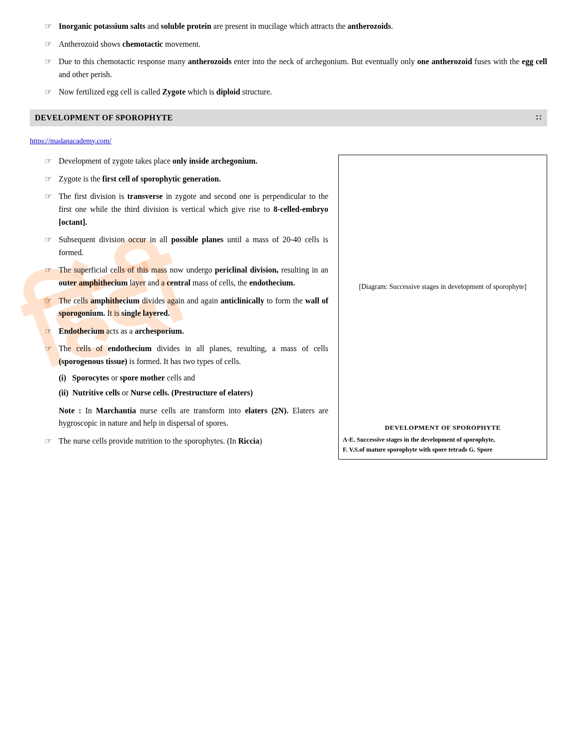हिंदी
Inorganic potassium salts and soluble protein are present in mucilage which attracts the antherozoids.
Antherozoid shows chemotactic movement.
Due to this chemotactic response many antherozoids enter into the neck of archegonium. But eventually only one antherozoid fuses with the egg cell and other perish.
Now fertilized egg cell is called Zygote which is diploid structure.
DEVELOPMENT OF SPOROPHYTE ∷
https://madanacademy.com/
DEVELOPMENT OF SPOROPHYTE
A-E. Successive stages in the development of sporophyte,
F. V.S.of mature sporophyte with spore tetrads G. Spore
Development of zygote takes place only inside archegonium.
Zygote is the first cell of sporophytic generation.
The first division is transverse in zygote and second one is perpendicular to the first one while the third division is vertical which give rise to 8-celled-embryo [octant].
Subsequent division occur in all possible planes until a mass of 20-40 cells is formed.
The superficial cells of this mass now undergo periclinal division, resulting in an outer amphithecium layer and a central mass of cells, the endothecium.
The cells amphithecium divides again and again anticlinically to form the wall of sporogonium. It is single layered.
Endothecium acts as a archesporium.
The cells of endothecium divides in all planes, resulting, a mass of cells (sporogenous tissue) is formed. It has two types of cells.
(i) Sporocytes or spore mother cells and
(ii) Nutritive cells or Nurse cells. (Prestructure of elaters)
Note : In Marchantia nurse cells are transform into elaters (2N). Elaters are hygroscopic in nature and help in dispersal of spores.
The nurse cells provide nutrition to the sporophytes. (In Riccia)